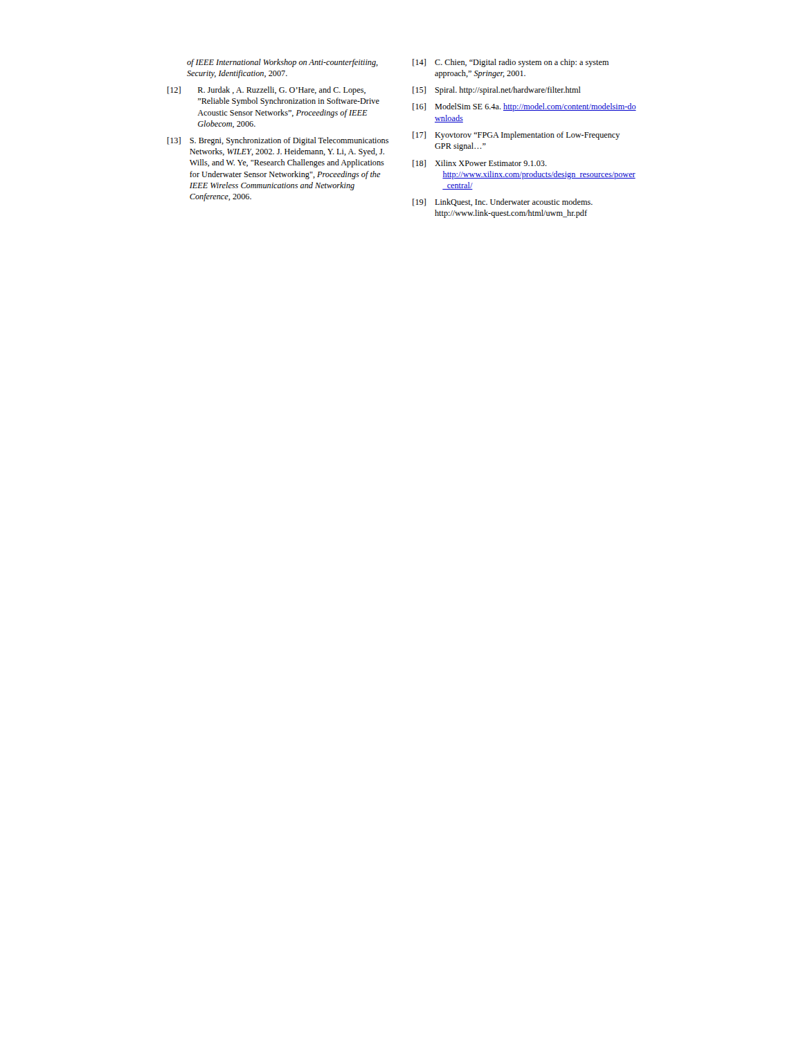of IEEE International Workshop on Anti-counterfeitiing, Security, Identification, 2007.
[12] R. Jurdak , A. Ruzzelli, G. O’Hare, and C. Lopes, ”Reliable Symbol Synchronization in Software-Drive Acoustic Sensor Networks”, Proceedings of IEEE Globecom, 2006.
[13] S. Bregni, Synchronization of Digital Telecommunications Networks, WILEY, 2002. J. Heidemann, Y. Li, A. Syed, J. Wills, and W. Ye, "Research Challenges and Applications for Underwater Sensor Networking", Proceedings of the IEEE Wireless Communications and Networking Conference, 2006.
[14] C. Chien, “Digital radio system on a chip: a system approach,” Springer, 2001.
[15] Spiral. http://spiral.net/hardware/filter.html
[16] ModelSim SE 6.4a. http://model.com/content/modelsim-downloads
[17] Kyovtorov “FPGA Implementation of Low-Frequency GPR signal…”
[18] Xilinx XPower Estimator 9.1.03. http://www.xilinx.com/products/design_resources/power_central/
[19] LinkQuest, Inc. Underwater acoustic modems. http://www.link-quest.com/html/uwm_hr.pdf